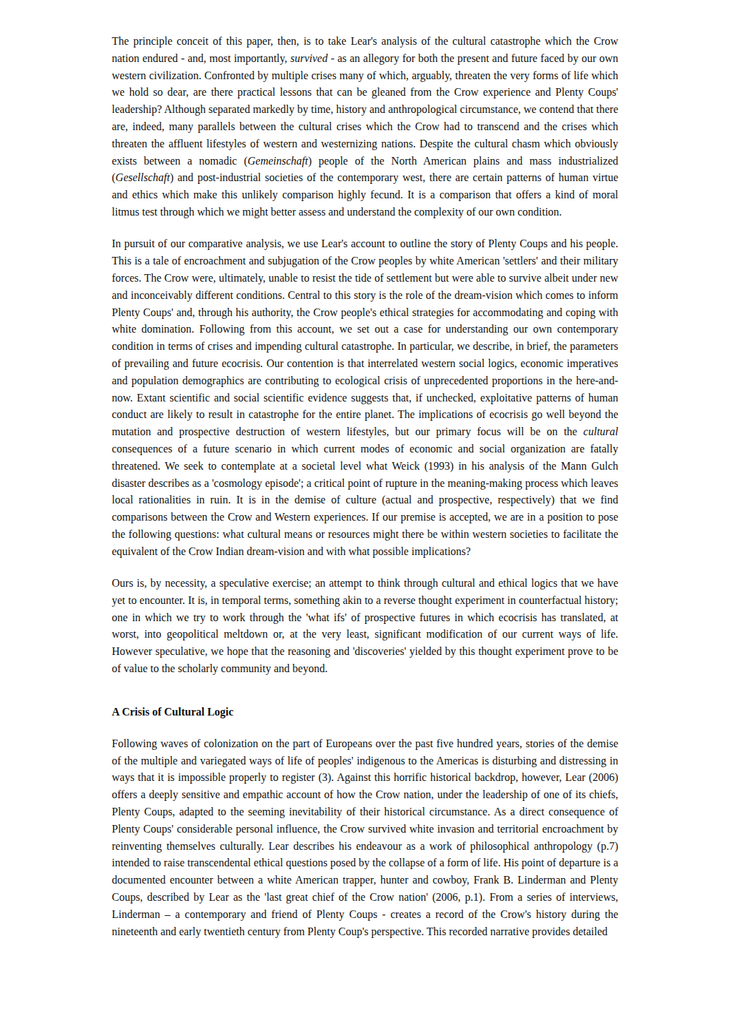The principle conceit of this paper, then, is to take Lear's analysis of the cultural catastrophe which the Crow nation endured - and, most importantly, survived - as an allegory for both the present and future faced by our own western civilization. Confronted by multiple crises many of which, arguably, threaten the very forms of life which we hold so dear, are there practical lessons that can be gleaned from the Crow experience and Plenty Coups' leadership? Although separated markedly by time, history and anthropological circumstance, we contend that there are, indeed, many parallels between the cultural crises which the Crow had to transcend and the crises which threaten the affluent lifestyles of western and westernizing nations. Despite the cultural chasm which obviously exists between a nomadic (Gemeinschaft) people of the North American plains and mass industrialized (Gesellschaft) and post-industrial societies of the contemporary west, there are certain patterns of human virtue and ethics which make this unlikely comparison highly fecund. It is a comparison that offers a kind of moral litmus test through which we might better assess and understand the complexity of our own condition.
In pursuit of our comparative analysis, we use Lear's account to outline the story of Plenty Coups and his people. This is a tale of encroachment and subjugation of the Crow peoples by white American 'settlers' and their military forces. The Crow were, ultimately, unable to resist the tide of settlement but were able to survive albeit under new and inconceivably different conditions. Central to this story is the role of the dream-vision which comes to inform Plenty Coups' and, through his authority, the Crow people's ethical strategies for accommodating and coping with white domination. Following from this account, we set out a case for understanding our own contemporary condition in terms of crises and impending cultural catastrophe. In particular, we describe, in brief, the parameters of prevailing and future ecocrisis. Our contention is that interrelated western social logics, economic imperatives and population demographics are contributing to ecological crisis of unprecedented proportions in the here-and-now. Extant scientific and social scientific evidence suggests that, if unchecked, exploitative patterns of human conduct are likely to result in catastrophe for the entire planet. The implications of ecocrisis go well beyond the mutation and prospective destruction of western lifestyles, but our primary focus will be on the cultural consequences of a future scenario in which current modes of economic and social organization are fatally threatened. We seek to contemplate at a societal level what Weick (1993) in his analysis of the Mann Gulch disaster describes as a 'cosmology episode'; a critical point of rupture in the meaning-making process which leaves local rationalities in ruin. It is in the demise of culture (actual and prospective, respectively) that we find comparisons between the Crow and Western experiences. If our premise is accepted, we are in a position to pose the following questions: what cultural means or resources might there be within western societies to facilitate the equivalent of the Crow Indian dream-vision and with what possible implications?
Ours is, by necessity, a speculative exercise; an attempt to think through cultural and ethical logics that we have yet to encounter. It is, in temporal terms, something akin to a reverse thought experiment in counterfactual history; one in which we try to work through the 'what ifs' of prospective futures in which ecocrisis has translated, at worst, into geopolitical meltdown or, at the very least, significant modification of our current ways of life. However speculative, we hope that the reasoning and 'discoveries' yielded by this thought experiment prove to be of value to the scholarly community and beyond.
A Crisis of Cultural Logic
Following waves of colonization on the part of Europeans over the past five hundred years, stories of the demise of the multiple and variegated ways of life of peoples' indigenous to the Americas is disturbing and distressing in ways that it is impossible properly to register (3). Against this horrific historical backdrop, however, Lear (2006) offers a deeply sensitive and empathic account of how the Crow nation, under the leadership of one of its chiefs, Plenty Coups, adapted to the seeming inevitability of their historical circumstance. As a direct consequence of Plenty Coups' considerable personal influence, the Crow survived white invasion and territorial encroachment by reinventing themselves culturally. Lear describes his endeavour as a work of philosophical anthropology (p.7) intended to raise transcendental ethical questions posed by the collapse of a form of life. His point of departure is a documented encounter between a white American trapper, hunter and cowboy, Frank B. Linderman and Plenty Coups, described by Lear as the 'last great chief of the Crow nation' (2006, p.1). From a series of interviews, Linderman – a contemporary and friend of Plenty Coups - creates a record of the Crow's history during the nineteenth and early twentieth century from Plenty Coup's perspective. This recorded narrative provides detailed